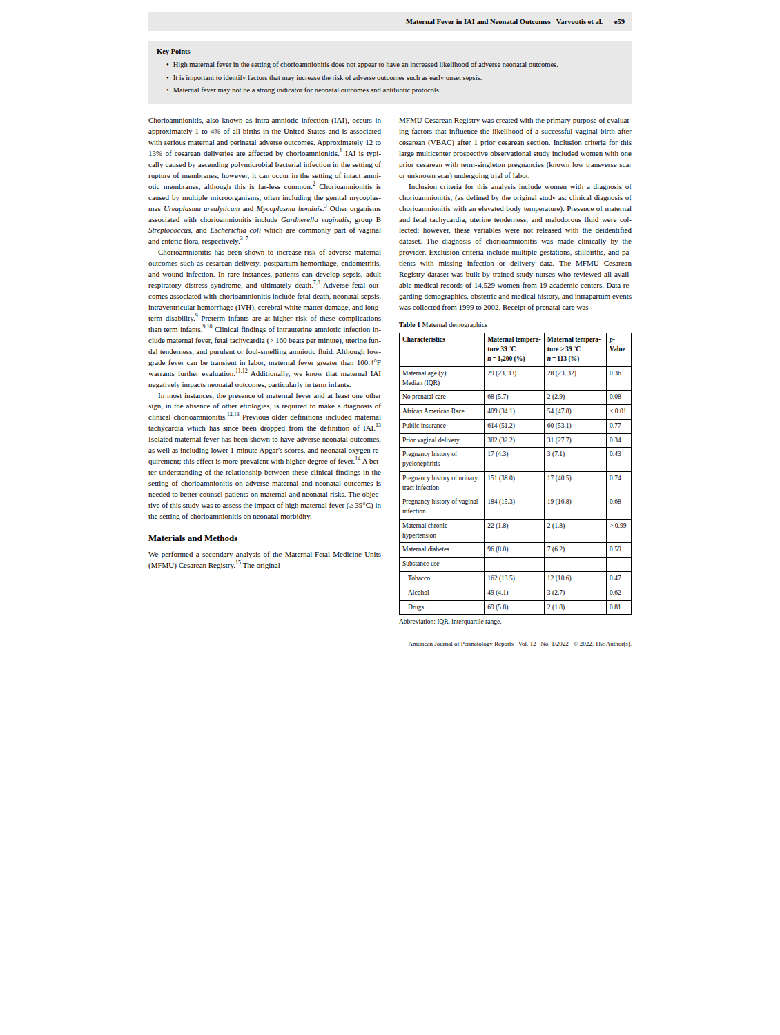Maternal Fever in IAI and Neonatal Outcomes Varvoutis et al. e59
Key Points
High maternal fever in the setting of chorioamnionitis does not appear to have an increased likelihood of adverse neonatal outcomes.
It is important to identify factors that may increase the risk of adverse outcomes such as early onset sepsis.
Maternal fever may not be a strong indicator for neonatal outcomes and antibiotic protocols.
Chorioamnionitis, also known as intra-amniotic infection (IAI), occurs in approximately 1 to 4% of all births in the United States and is associated with serious maternal and perinatal adverse outcomes. Approximately 12 to 13% of cesarean deliveries are affected by chorioamnionitis.1 IAI is typically caused by ascending polymicrobial bacterial infection in the setting of rupture of membranes; however, it can occur in the setting of intact amniotic membranes, although this is far-less common.2 Chorioamnionitis is caused by multiple microorganisms, often including the genital mycoplasmas Ureaplasma urealyticum and Mycoplasma hominis.3 Other organisms associated with chorioamnionitis include Gardnerella vaginalis, group B Streptococcus, and Escherichia coli which are commonly part of vaginal and enteric flora, respectively.3–7
Chorioamnionitis has been shown to increase risk of adverse maternal outcomes such as cesarean delivery, postpartum hemorrhage, endometritis, and wound infection. In rare instances, patients can develop sepsis, adult respiratory distress syndrome, and ultimately death.7,8 Adverse fetal outcomes associated with chorioamnionitis include fetal death, neonatal sepsis, intraventricular hemorrhage (IVH), cerebral white matter damage, and long-term disability.9 Preterm infants are at higher risk of these complications than term infants.9,10 Clinical findings of intrauterine amniotic infection include maternal fever, fetal tachycardia (> 160 beats per minute), uterine fundal tenderness, and purulent or foul-smelling amniotic fluid. Although low-grade fever can be transient in labor, maternal fever greater than 100.4°F warrants further evaluation.11,12 Additionally, we know that maternal IAI negatively impacts neonatal outcomes, particularly in term infants.
In most instances, the presence of maternal fever and at least one other sign, in the absence of other etiologies, is required to make a diagnosis of clinical chorioamnionitis.12,13 Previous older definitions included maternal tachycardia which has since been dropped from the definition of IAI.13 Isolated maternal fever has been shown to have adverse neonatal outcomes, as well as including lower 1-minute Apgar's scores, and neonatal oxygen requirement; this effect is more prevalent with higher degree of fever.14 A better understanding of the relationship between these clinical findings in the setting of chorioamnionitis on adverse maternal and neonatal outcomes is needed to better counsel patients on maternal and neonatal risks. The objective of this study was to assess the impact of high maternal fever (≥ 39°C) in the setting of chorioamnionitis on neonatal morbidity.
Materials and Methods
We performed a secondary analysis of the Maternal-Fetal Medicine Units (MFMU) Cesarean Registry.15 The original
MFMU Cesarean Registry was created with the primary purpose of evaluating factors that influence the likelihood of a successful vaginal birth after cesarean (VBAC) after 1 prior cesarean section. Inclusion criteria for this large multicenter prospective observational study included women with one prior cesarean with term-singleton pregnancies (known low transverse scar or unknown scar) undergoing trial of labor.
Inclusion criteria for this analysis include women with a diagnosis of chorioamnionitis, (as defined by the original study as: clinical diagnosis of chorioamnionitis with an elevated body temperature). Presence of maternal and fetal tachycardia, uterine tenderness, and malodorous fluid were collected; however, these variables were not released with the deidentified dataset. The diagnosis of chorioamnionitis was made clinically by the provider. Exclusion criteria include multiple gestations, stillbirths, and patients with missing infection or delivery data. The MFMU Cesarean Registry dataset was built by trained study nurses who reviewed all available medical records of 14,529 women from 19 academic centers. Data regarding demographics, obstetric and medical history, and intrapartum events was collected from 1999 to 2002. Receipt of prenatal care was
Table 1 Maternal demographics
| Characteristics | Maternal temperature 39 °C n = 1,200 (%) | Maternal temperature ≥ 39 °C n = 113 (%) | p -Value |
| --- | --- | --- | --- |
| Maternal age (y) Median (IQR) | 29 (23, 33) | 28 (23, 32) | 0.36 |
| No prenatal care | 68 (5.7) | 2 (2.9) | 0.08 |
| African American Race | 409 (34.1) | 54 (47.8) | < 0.01 |
| Public insurance | 614 (51.2) | 60 (53.1) | 0.77 |
| Prior vaginal delivery | 382 (32.2) | 31 (27.7) | 0.34 |
| Pregnancy history of pyelonephritis | 17 (4.3) | 3 (7.1) | 0.43 |
| Pregnancy history of urinary tract infection | 151 (38.0) | 17 (40.5) | 0.74 |
| Pregnancy history of vaginal infection | 184 (15.3) | 19 (16.8) | 0.68 |
| Maternal chronic hypertension | 22 (1.8) | 2 (1.8) | > 0.99 |
| Maternal diabetes | 96 (8.0) | 7 (6.2) | 0.59 |
| Substance use | | | |
| Tobacco | 162 (13.5) | 12 (10.6) | 0.47 |
| Alcohol | 49 (4.1) | 3 (2.7) | 0.62 |
| Drugs | 69 (5.8) | 2 (1.8) | 0.81 |
Abbreviation: IQR, interquartile range.
American Journal of Perinatology Reports Vol. 12 No. 1/2022 © 2022. The Author(s).